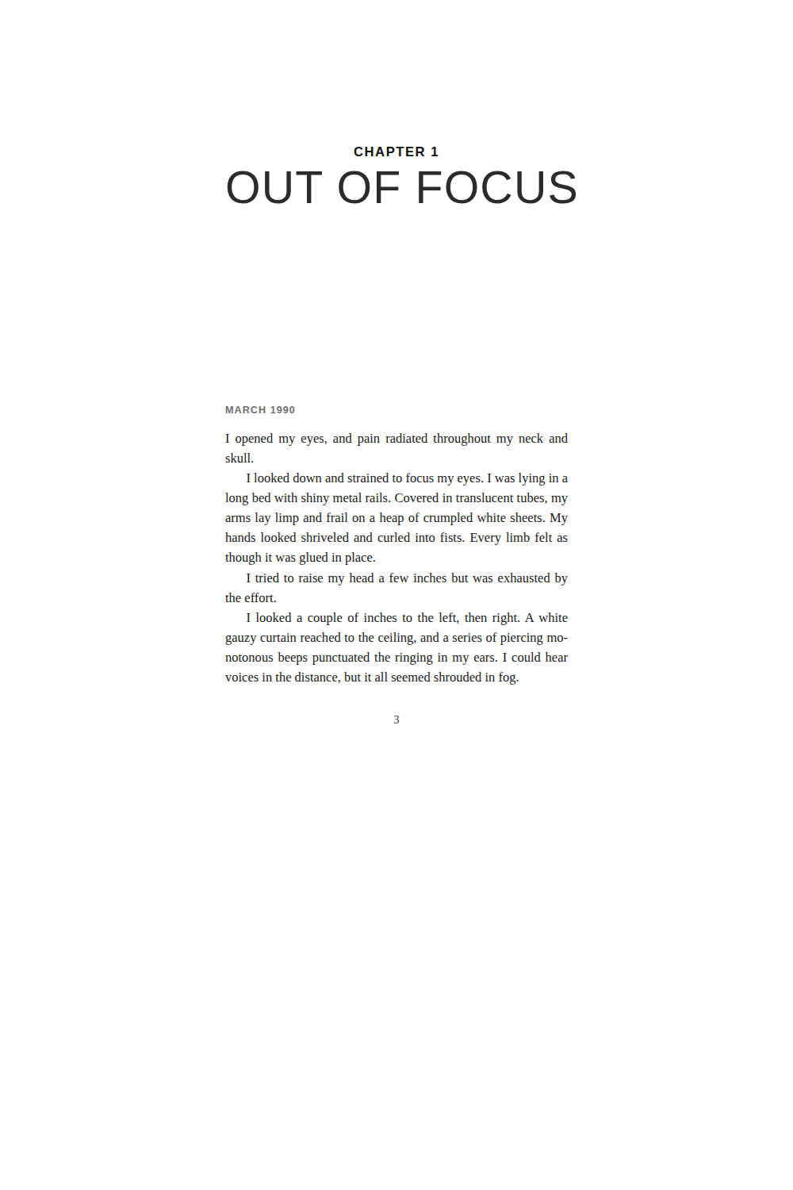Chapter 1
OUT OF FOCUS
March 1990
I opened my eyes, and pain radiated throughout my neck and skull.
I looked down and strained to focus my eyes. I was lying in a long bed with shiny metal rails. Covered in translucent tubes, my arms lay limp and frail on a heap of crumpled white sheets. My hands looked shriveled and curled into fists. Every limb felt as though it was glued in place.
I tried to raise my head a few inches but was exhausted by the effort.
I looked a couple of inches to the left, then right. A white gauzy curtain reached to the ceiling, and a series of piercing monotonous beeps punctuated the ringing in my ears. I could hear voices in the distance, but it all seemed shrouded in fog.
3